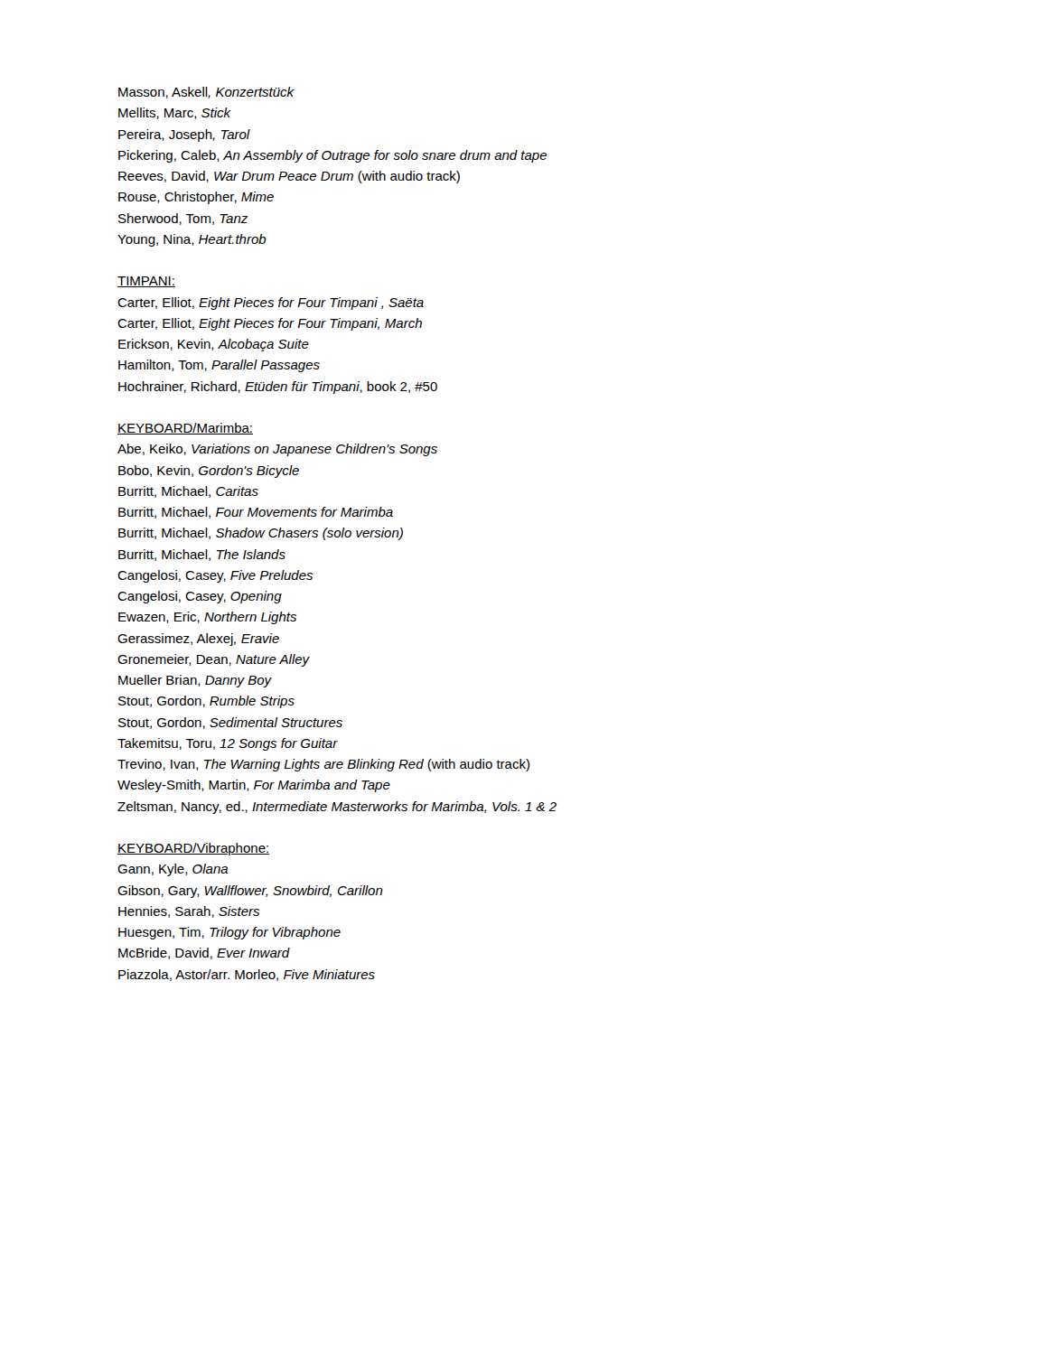Masson, Askell, Konzertstück
Mellits, Marc, Stick
Pereira, Joseph, Tarol
Pickering, Caleb, An Assembly of Outrage for solo snare drum and tape
Reeves, David, War Drum Peace Drum (with audio track)
Rouse, Christopher, Mime
Sherwood, Tom, Tanz
Young, Nina, Heart.throb
TIMPANI:
Carter, Elliot, Eight Pieces for Four Timpani , Saëta
Carter, Elliot, Eight Pieces for Four Timpani, March
Erickson, Kevin, Alcobaça Suite
Hamilton, Tom, Parallel Passages
Hochrainer, Richard, Etüden für Timpani, book 2, #50
KEYBOARD/Marimba:
Abe, Keiko, Variations on Japanese Children's Songs
Bobo, Kevin, Gordon's Bicycle
Burritt, Michael, Caritas
Burritt, Michael, Four Movements for Marimba
Burritt, Michael, Shadow Chasers (solo version)
Burritt, Michael, The Islands
Cangelosi, Casey, Five Preludes
Cangelosi, Casey, Opening
Ewazen, Eric, Northern Lights
Gerassimez, Alexej, Eravie
Gronemeier, Dean, Nature Alley
Mueller Brian, Danny Boy
Stout, Gordon, Rumble Strips
Stout, Gordon, Sedimental Structures
Takemitsu, Toru, 12 Songs for Guitar
Trevino, Ivan, The Warning Lights are Blinking Red (with audio track)
Wesley-Smith, Martin, For Marimba and Tape
Zeltsman, Nancy, ed., Intermediate Masterworks for Marimba, Vols. 1 & 2
KEYBOARD/Vibraphone:
Gann, Kyle, Olana
Gibson, Gary, Wallflower, Snowbird, Carillon
Hennies, Sarah, Sisters
Huesgen, Tim, Trilogy for Vibraphone
McBride, David, Ever Inward
Piazzola, Astor/arr. Morleo, Five Miniatures